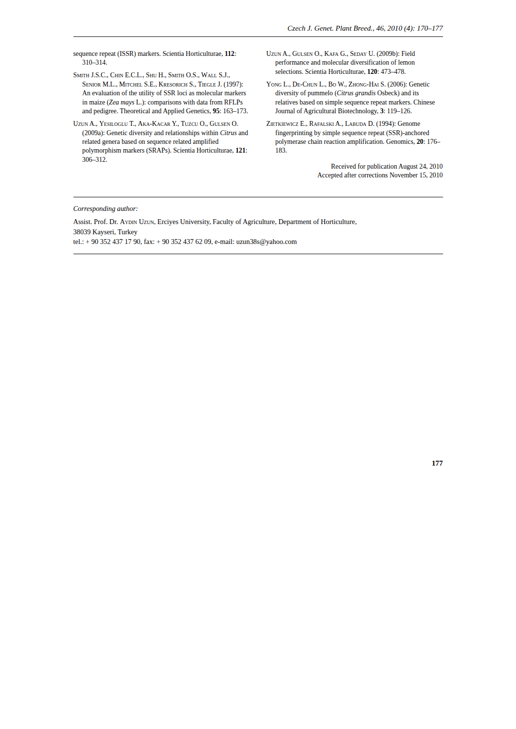Czech J. Genet. Plant Breed., 46, 2010 (4): 170–177
sequence repeat (ISSR) markers. Scientia Horticulturae, 112: 310–314.
Smith J.S.C., Chin E.C.L., Shu H., Smith O.S., Wall S.J., Senior M.L., Mitchel S.E., Kresorich S., Tiegle J. (1997): An evaluation of the utility of SSR loci as molecular markers in maize (Zea mays L.): comparisons with data from RFLPs and pedigree. Theoretical and Applied Genetics, 95: 163–173.
Uzun A., Yesiloglu T., Aka-Kacar Y., Tuzcu O., Gulsen O. (2009a): Genetic diversity and relationships within Citrus and related genera based on sequence related amplified polymorphism markers (SRAPs). Scientia Horticulturae, 121: 306–312.
Uzun A., Gulsen O., Kafa G., Seday U. (2009b): Field performance and molecular diversification of lemon selections. Scientia Horticulturae, 120: 473–478.
Yong L., De-Chun L., Bo W., Zhong-Hai S. (2006): Genetic diversity of pummelo (Citrus grandis Osbeck) and its relatives based on simple sequence repeat markers. Chinese Journal of Agricultural Biotechnology, 3: 119–126.
Zietkiewicz E., Rafalski A., Labuda D. (1994): Genome fingerprinting by simple sequence repeat (SSR)-anchored polymerase chain reaction amplification. Genomics, 20: 176–183.
Received for publication August 24, 2010
Accepted after corrections November 15, 2010
Corresponding author:
Assist. Prof. Dr. Aydin Uzun, Erciyes University, Faculty of Agriculture, Department of Horticulture,
38039 Kayseri, Turkey
tel.: + 90 352 437 17 90, fax: + 90 352 437 62 09, e-mail: uzun38s@yahoo.com
177